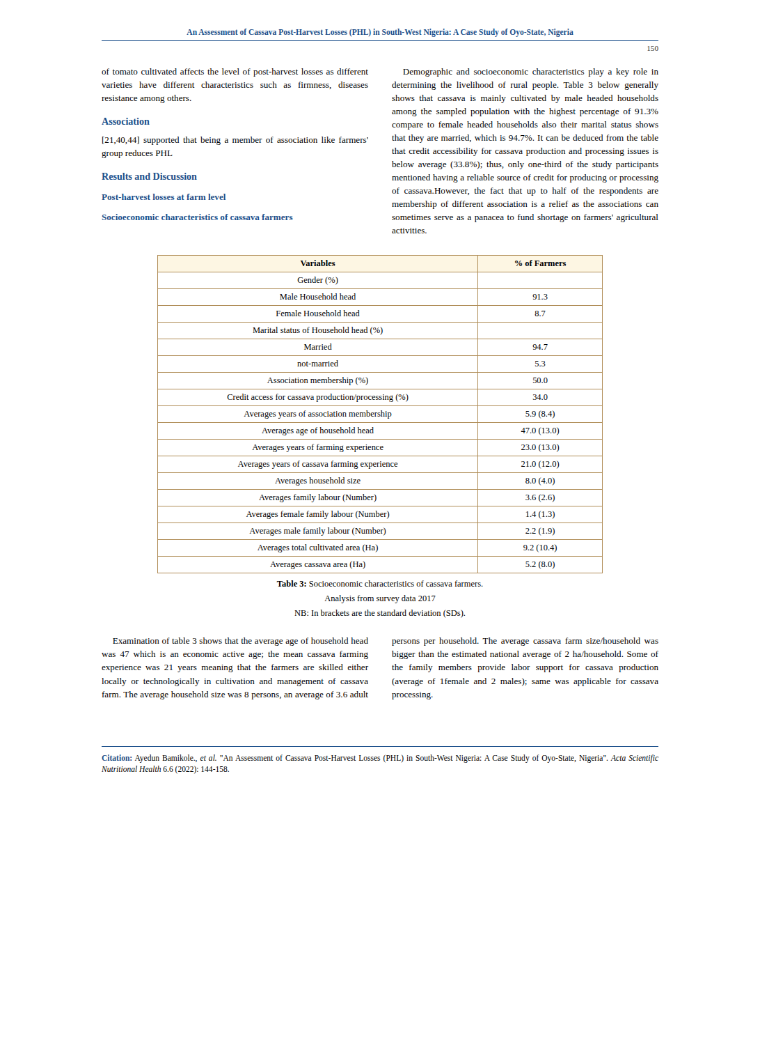An Assessment of Cassava Post-Harvest Losses (PHL) in South-West Nigeria: A Case Study of Oyo-State, Nigeria
150
of tomato cultivated affects the level of post-harvest losses as different varieties have different characteristics such as firmness, diseases resistance among others.
Association
[21,40,44] supported that being a member of association like farmers' group reduces PHL
Results and Discussion
Post-harvest losses at farm level
Socioeconomic characteristics of cassava farmers
Demographic and socioeconomic characteristics play a key role in determining the livelihood of rural people. Table 3 below generally shows that cassava is mainly cultivated by male headed households among the sampled population with the highest percentage of 91.3% compare to female headed households also their marital status shows that they are married, which is 94.7%. It can be deduced from the table that credit accessibility for cassava production and processing issues is below average (33.8%); thus, only one-third of the study participants mentioned having a reliable source of credit for producing or processing of cassava.However, the fact that up to half of the respondents are membership of different association is a relief as the associations can sometimes serve as a panacea to fund shortage on farmers' agricultural activities.
| Variables | % of Farmers |
| --- | --- |
| Gender (%) | |
| Male Household head | 91.3 |
| Female Household head | 8.7 |
| Marital status of Household head (%) | |
| Married | 94.7 |
| not-married | 5.3 |
| Association membership (%) | 50.0 |
| Credit access for cassava production/processing (%) | 34.0 |
| Averages years of association membership | 5.9 (8.4) |
| Averages age of household head | 47.0 (13.0) |
| Averages years of farming experience | 23.0 (13.0) |
| Averages years of cassava farming experience | 21.0 (12.0) |
| Averages household size | 8.0 (4.0) |
| Averages family labour (Number) | 3.6 (2.6) |
| Averages female family labour (Number) | 1.4 (1.3) |
| Averages male family labour (Number) | 2.2 (1.9) |
| Averages total cultivated area (Ha) | 9.2 (10.4) |
| Averages cassava area (Ha) | 5.2 (8.0) |
Table 3: Socioeconomic characteristics of cassava farmers.
Analysis from survey data 2017
NB: In brackets are the standard deviation (SDs).
Examination of table 3 shows that the average age of household head was 47 which is an economic active age; the mean cassava farming experience was 21 years meaning that the farmers are skilled either locally or technologically in cultivation and management of cassava farm. The average household size was 8 persons, an average of 3.6 adult persons per household. The average cassava farm size/household was bigger than the estimated national average of 2 ha/household. Some of the family members provide labor support for cassava production (average of 1female and 2 males); same was applicable for cassava processing.
Citation: Ayedun Bamikole., et al. "An Assessment of Cassava Post-Harvest Losses (PHL) in South-West Nigeria: A Case Study of Oyo-State, Nigeria". Acta Scientific Nutritional Health 6.6 (2022): 144-158.